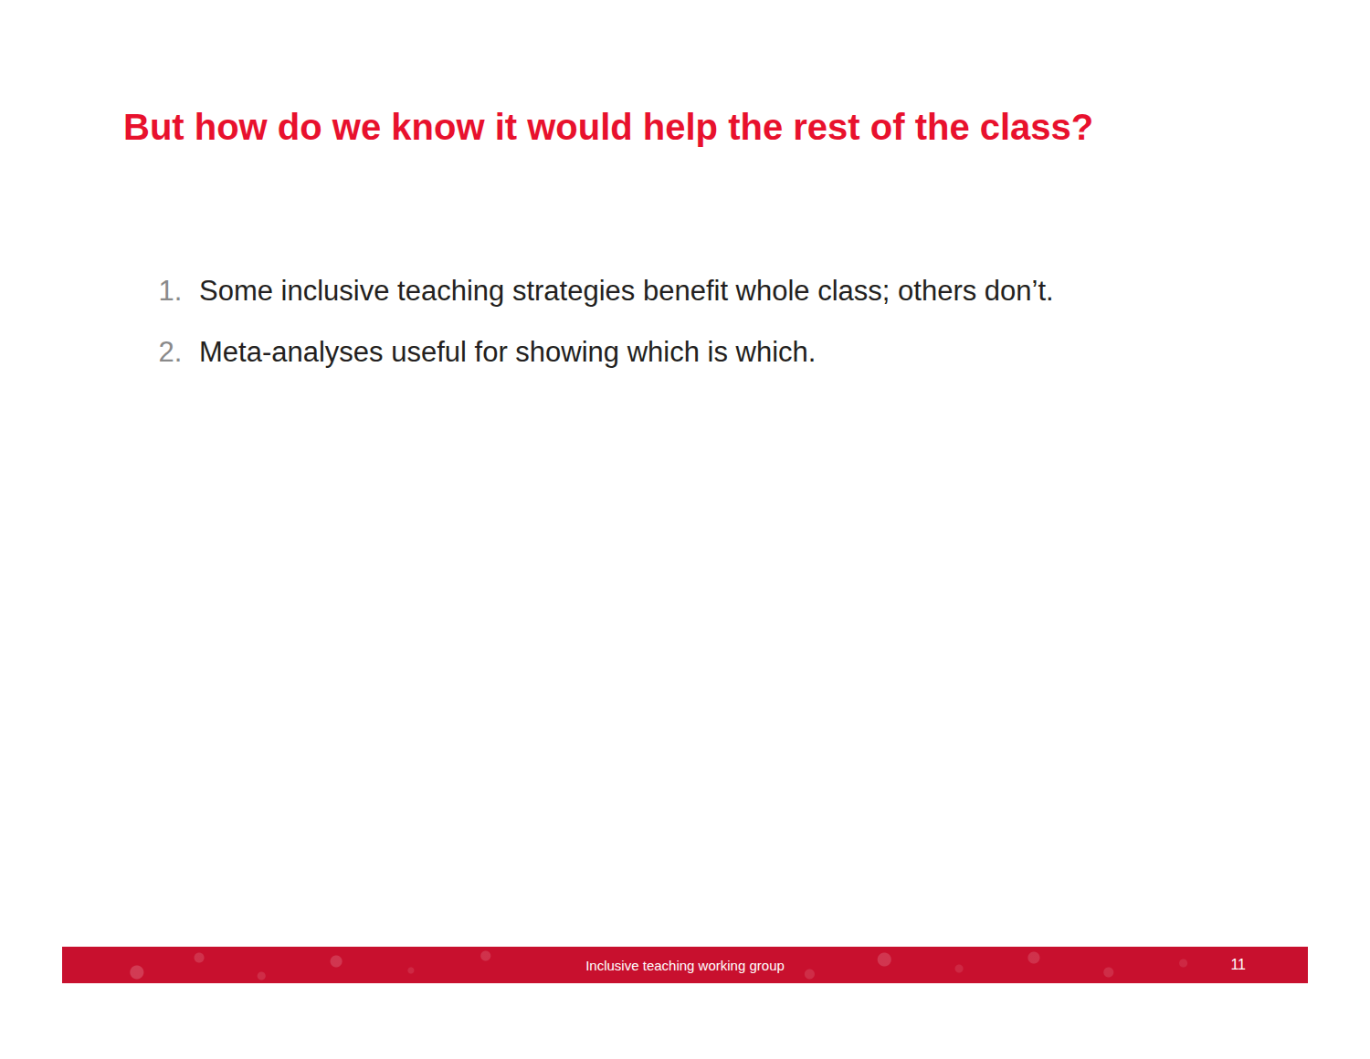But how do we know it would help the rest of the class?
Some inclusive teaching strategies benefit whole class; others don’t.
Meta-analyses useful for showing which is which.
Inclusive teaching working group 11